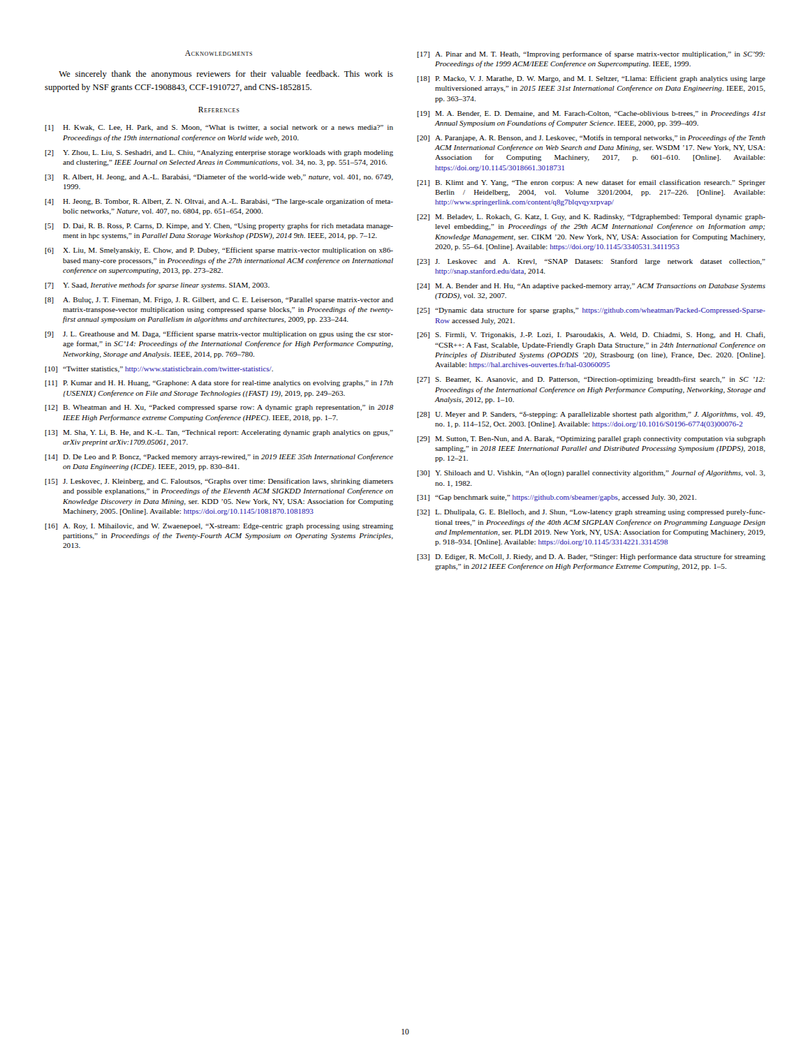Acknowledgments
We sincerely thank the anonymous reviewers for their valuable feedback. This work is supported by NSF grants CCF-1908843, CCF-1910727, and CNS-1852815.
References
H. Kwak, C. Lee, H. Park, and S. Moon, “What is twitter, a social network or a news media?” in Proceedings of the 19th international conference on World wide web, 2010.
Y. Zhou, L. Liu, S. Seshadri, and L. Chiu, “Analyzing enterprise storage workloads with graph modeling and clustering,” IEEE Journal on Selected Areas in Communications, vol. 34, no. 3, pp. 551–574, 2016.
R. Albert, H. Jeong, and A.-L. Barabási, “Diameter of the world-wide web,” nature, vol. 401, no. 6749, 1999.
H. Jeong, B. Tombor, R. Albert, Z. N. Oltvai, and A.-L. Barabási, “The large-scale organization of metabolic networks,” Nature, vol. 407, no. 6804, pp. 651–654, 2000.
D. Dai, R. B. Ross, P. Carns, D. Kimpe, and Y. Chen, “Using property graphs for rich metadata management in hpc systems,” in Parallel Data Storage Workshop (PDSW), 2014 9th. IEEE, 2014, pp. 7–12.
X. Liu, M. Smelyanskiy, E. Chow, and P. Dubey, “Efficient sparse matrix-vector multiplication on x86-based many-core processors,” in Proceedings of the 27th international ACM conference on International conference on supercomputing, 2013, pp. 273–282.
Y. Saad, Iterative methods for sparse linear systems. SIAM, 2003.
A. Buluç, J. T. Fineman, M. Frigo, J. R. Gilbert, and C. E. Leiserson, “Parallel sparse matrix-vector and matrix-transpose-vector multiplication using compressed sparse blocks,” in Proceedings of the twenty-first annual symposium on Parallelism in algorithms and architectures, 2009, pp. 233–244.
J. L. Greathouse and M. Daga, “Efficient sparse matrix-vector multiplication on gpus using the csr storage format,” in SC’14: Proceedings of the International Conference for High Performance Computing, Networking, Storage and Analysis. IEEE, 2014, pp. 769–780.
“Twitter statistics,” http://www.statisticbrain.com/twitter-statistics/.
P. Kumar and H. H. Huang, “Graphone: A data store for real-time analytics on evolving graphs,” in 17th {USENIX} Conference on File and Storage Technologies ({FAST} 19), 2019, pp. 249–263.
B. Wheatman and H. Xu, “Packed compressed sparse row: A dynamic graph representation,” in 2018 IEEE High Performance extreme Computing Conference (HPEC). IEEE, 2018, pp. 1–7.
M. Sha, Y. Li, B. He, and K.-L. Tan, “Technical report: Accelerating dynamic graph analytics on gpus,” arXiv preprint arXiv:1709.05061, 2017.
D. De Leo and P. Boncz, “Packed memory arrays-rewired,” in 2019 IEEE 35th International Conference on Data Engineering (ICDE). IEEE, 2019, pp. 830–841.
J. Leskovec, J. Kleinberg, and C. Faloutsos, “Graphs over time: Densification laws, shrinking diameters and possible explanations,” in Proceedings of the Eleventh ACM SIGKDD International Conference on Knowledge Discovery in Data Mining, ser. KDD ’05. New York, NY, USA: Association for Computing Machinery, 2005. [Online]. Available: https://doi.org/10.1145/1081870.1081893
A. Roy, I. Mihailovic, and W. Zwaenepoel, “X-stream: Edge-centric graph processing using streaming partitions,” in Proceedings of the Twenty-Fourth ACM Symposium on Operating Systems Principles, 2013.
A. Pinar and M. T. Heath, “Improving performance of sparse matrix-vector multiplication,” in SC’99: Proceedings of the 1999 ACM/IEEE Conference on Supercomputing. IEEE, 1999.
P. Macko, V. J. Marathe, D. W. Margo, and M. I. Seltzer, “Llama: Efficient graph analytics using large multiversioned arrays,” in 2015 IEEE 31st International Conference on Data Engineering. IEEE, 2015, pp. 363–374.
M. A. Bender, E. D. Demaine, and M. Farach-Colton, “Cache-oblivious b-trees,” in Proceedings 41st Annual Symposium on Foundations of Computer Science. IEEE, 2000, pp. 399–409.
A. Paranjape, A. R. Benson, and J. Leskovec, “Motifs in temporal networks,” in Proceedings of the Tenth ACM International Conference on Web Search and Data Mining, ser. WSDM ’17. New York, NY, USA: Association for Computing Machinery, 2017, p. 601–610. [Online]. Available: https://doi.org/10.1145/3018661.3018731
B. Klimt and Y. Yang, “The enron corpus: A new dataset for email classification research.” Springer Berlin / Heidelberg, 2004, vol. Volume 3201/2004, pp. 217–226. [Online]. Available: http://www.springerlink.com/content/q8g7blqvqyxrpvap/
M. Beladev, L. Rokach, G. Katz, I. Guy, and K. Radinsky, “Tdgraphembed: Temporal dynamic graph-level embedding,” in Proceedings of the 29th ACM International Conference on Information amp; Knowledge Management, ser. CIKM ’20. New York, NY, USA: Association for Computing Machinery, 2020, p. 55–64. [Online]. Available: https://doi.org/10.1145/3340531.3411953
J. Leskovec and A. Krevl, “SNAP Datasets: Stanford large network dataset collection,” http://snap.stanford.edu/data, 2014.
M. A. Bender and H. Hu, “An adaptive packed-memory array,” ACM Transactions on Database Systems (TODS), vol. 32, 2007.
“Dynamic data structure for sparse graphs,” https://github.com/wheatman/Packed-Compressed-Sparse-Row accessed July, 2021.
S. Firmli, V. Trigonakis, J.-P. Lozi, I. Psaroudakis, A. Weld, D. Chiadmi, S. Hong, and H. Chafi, “CSR++: A Fast, Scalable, Update-Friendly Graph Data Structure,” in 24th International Conference on Principles of Distributed Systems (OPODIS ’20), Strasbourg (on line), France, Dec. 2020. [Online]. Available: https://hal.archives-ouvertes.fr/hal-03060095
S. Beamer, K. Asanovic, and D. Patterson, “Direction-optimizing breadth-first search,” in SC ’12: Proceedings of the International Conference on High Performance Computing, Networking, Storage and Analysis, 2012, pp. 1–10.
U. Meyer and P. Sanders, “δ-stepping: A parallelizable shortest path algorithm,” J. Algorithms, vol. 49, no. 1, p. 114–152, Oct. 2003. [Online]. Available: https://doi.org/10.1016/S0196-6774(03)00076-2
M. Sutton, T. Ben-Nun, and A. Barak, “Optimizing parallel graph connectivity computation via subgraph sampling,” in 2018 IEEE International Parallel and Distributed Processing Symposium (IPDPS), 2018, pp. 12–21.
Y. Shiloach and U. Vishkin, “An o(logn) parallel connectivity algorithm,” Journal of Algorithms, vol. 3, no. 1, 1982.
“Gap benchmark suite,” https://github.com/sbeamer/gapbs, accessed July. 30, 2021.
L. Dhulipala, G. E. Blelloch, and J. Shun, “Low-latency graph streaming using compressed purely-functional trees,” in Proceedings of the 40th ACM SIGPLAN Conference on Programming Language Design and Implementation, ser. PLDI 2019. New York, NY, USA: Association for Computing Machinery, 2019, p. 918–934. [Online]. Available: https://doi.org/10.1145/3314221.3314598
D. Ediger, R. McColl, J. Riedy, and D. A. Bader, “Stinger: High performance data structure for streaming graphs,” in 2012 IEEE Conference on High Performance Extreme Computing, 2012, pp. 1–5.
10